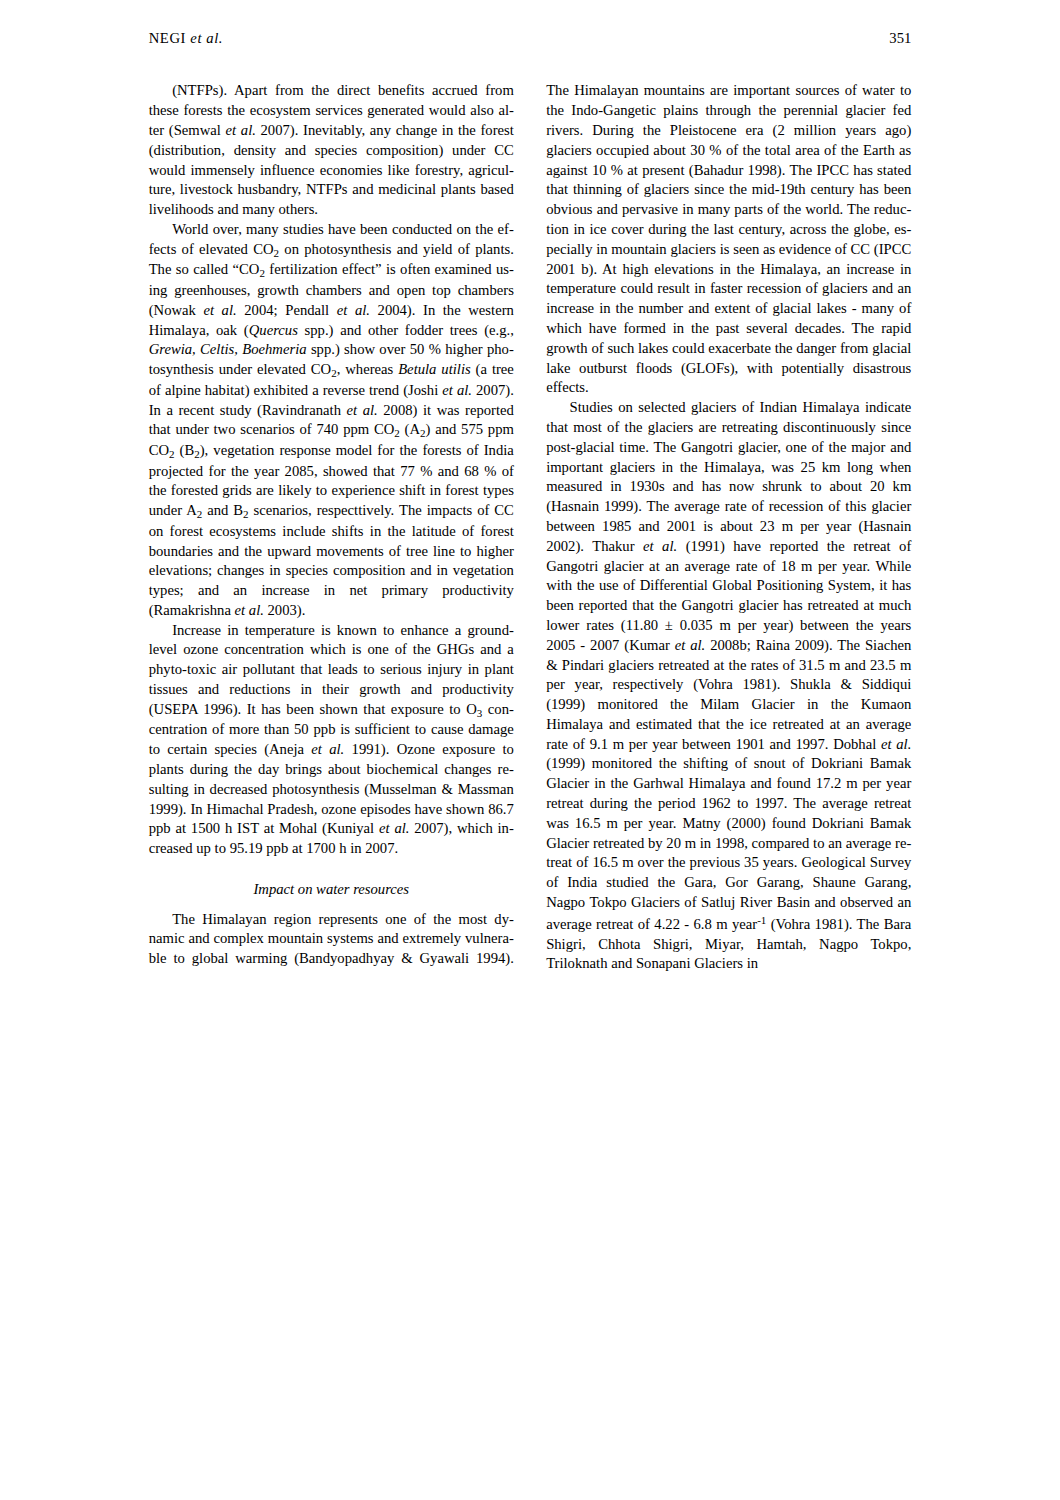NEGI et al. 351
(NTFPs). Apart from the direct benefits accrued from these forests the ecosystem services generated would also alter (Semwal et al. 2007). Inevitably, any change in the forest (distribution, density and species composition) under CC would immensely influence economies like forestry, agriculture, livestock husbandry, NTFPs and medicinal plants based livelihoods and many others.
World over, many studies have been conducted on the effects of elevated CO2 on photosynthesis and yield of plants. The so called “CO2 fertilization effect” is often examined using greenhouses, growth chambers and open top chambers (Nowak et al. 2004; Pendall et al. 2004). In the western Himalaya, oak (Quercus spp.) and other fodder trees (e.g., Grewia, Celtis, Boehmeria spp.) show over 50 % higher photosynthesis under elevated CO2, whereas Betula utilis (a tree of alpine habitat) exhibited a reverse trend (Joshi et al. 2007). In a recent study (Ravindranath et al. 2008) it was reported that under two scenarios of 740 ppm CO2 (A2) and 575 ppm CO2 (B2), vegetation response model for the forests of India projected for the year 2085, showed that 77 % and 68 % of the forested grids are likely to experience shift in forest types under A2 and B2 scenarios, respecttively. The impacts of CC on forest ecosystems include shifts in the latitude of forest boundaries and the upward movements of tree line to higher elevations; changes in species composition and in vegetation types; and an increase in net primary productivity (Ramakrishna et al. 2003).
Increase in temperature is known to enhance a ground-level ozone concentration which is one of the GHGs and a phyto-toxic air pollutant that leads to serious injury in plant tissues and reductions in their growth and productivity (USEPA 1996). It has been shown that exposure to O3 concentration of more than 50 ppb is sufficient to cause damage to certain species (Aneja et al. 1991). Ozone exposure to plants during the day brings about biochemical changes resulting in decreased photosynthesis (Musselman & Massman 1999). In Himachal Pradesh, ozone episodes have shown 86.7 ppb at 1500 h IST at Mohal (Kuniyal et al. 2007), which increased up to 95.19 ppb at 1700 h in 2007.
Impact on water resources
The Himalayan region represents one of the most dynamic and complex mountain systems and extremely vulnerable to global warming (Bandyopadhyay & Gyawali 1994). The Himalayan mountains are important sources of water to the Indo-Gangetic plains through the perennial glacier fed rivers. During the Pleistocene era (2 million years ago) glaciers occupied about 30 % of the total area of the Earth as against 10 % at present (Bahadur 1998). The IPCC has stated that thinning of glaciers since the mid-19th century has been obvious and pervasive in many parts of the world. The reduction in ice cover during the last century, across the globe, especially in mountain glaciers is seen as evidence of CC (IPCC 2001 b). At high elevations in the Himalaya, an increase in temperature could result in faster recession of glaciers and an increase in the number and extent of glacial lakes - many of which have formed in the past several decades. The rapid growth of such lakes could exacerbate the danger from glacial lake outburst floods (GLOFs), with potentially disastrous effects.
Studies on selected glaciers of Indian Himalaya indicate that most of the glaciers are retreating discontinuously since post-glacial time. The Gangotri glacier, one of the major and important glaciers in the Himalaya, was 25 km long when measured in 1930s and has now shrunk to about 20 km (Hasnain 1999). The average rate of recession of this glacier between 1985 and 2001 is about 23 m per year (Hasnain 2002). Thakur et al. (1991) have reported the retreat of Gangotri glacier at an average rate of 18 m per year. While with the use of Differential Global Positioning System, it has been reported that the Gangotri glacier has retreated at much lower rates (11.80 ± 0.035 m per year) between the years 2005 - 2007 (Kumar et al. 2008b; Raina 2009). The Siachen & Pindari glaciers retreated at the rates of 31.5 m and 23.5 m per year, respectively (Vohra 1981). Shukla & Siddiqui (1999) monitored the Milam Glacier in the Kumaon Himalaya and estimated that the ice retreated at an average rate of 9.1 m per year between 1901 and 1997. Dobhal et al. (1999) monitored the shifting of snout of Dokriani Bamak Glacier in the Garhwal Himalaya and found 17.2 m per year retreat during the period 1962 to 1997. The average retreat was 16.5 m per year. Matny (2000) found Dokriani Bamak Glacier retreated by 20 m in 1998, compared to an average retreat of 16.5 m over the previous 35 years. Geological Survey of India studied the Gara, Gor Garang, Shaune Garang, Nagpo Tokpo Glaciers of Satluj River Basin and observed an average retreat of 4.22 - 6.8 m year-1 (Vohra 1981). The Bara Shigri, Chhota Shigri, Miyar, Hamtah, Nagpo Tokpo, Triloknath and Sonapani Glaciers in